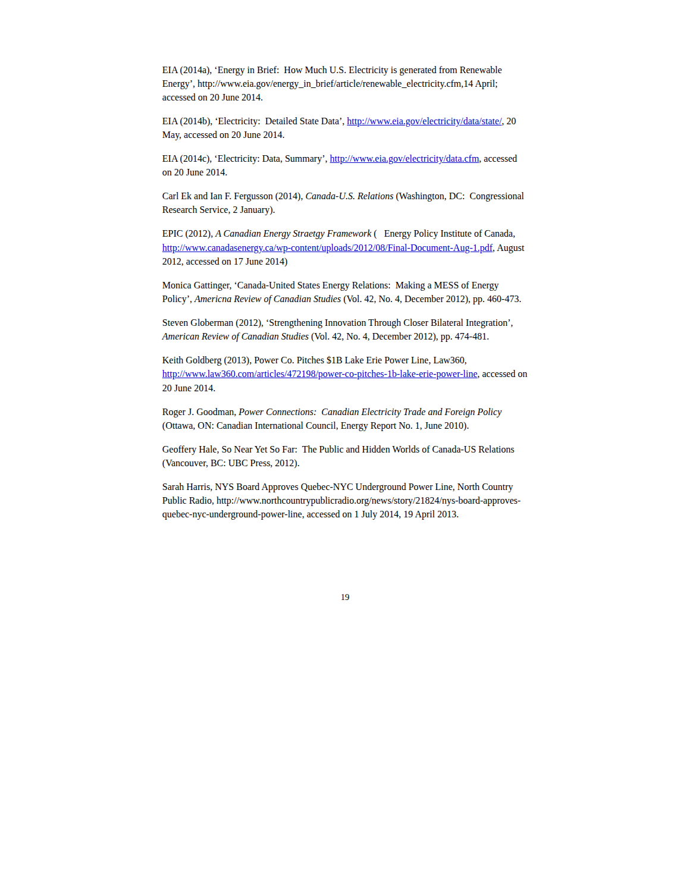EIA (2014a), ‘Energy in Brief: How Much U.S. Electricity is generated from Renewable Energy’, http://www.eia.gov/energy_in_brief/article/renewable_electricity.cfm,14 April; accessed on 20 June 2014.
EIA (2014b), ‘Electricity: Detailed State Data’, http://www.eia.gov/electricity/data/state/, 20 May, accessed on 20 June 2014.
EIA (2014c), ‘Electricity: Data, Summary’, http://www.eia.gov/electricity/data.cfm, accessed on 20 June 2014.
Carl Ek and Ian F. Fergusson (2014), Canada-U.S. Relations (Washington, DC: Congressional Research Service, 2 January).
EPIC (2012), A Canadian Energy Straetgy Framework ( Energy Policy Institute of Canada, http://www.canadasenergy.ca/wp-content/uploads/2012/08/Final-Document-Aug-1.pdf, August 2012, accessed on 17 June 2014)
Monica Gattinger, ‘Canada-United States Energy Relations: Making a MESS of Energy Policy’, Americna Review of Canadian Studies (Vol. 42, No. 4, December 2012), pp. 460-473.
Steven Globerman (2012), ‘Strengthening Innovation Through Closer Bilateral Integration’, American Review of Canadian Studies (Vol. 42, No. 4, December 2012), pp. 474-481.
Keith Goldberg (2013), Power Co. Pitches $1B Lake Erie Power Line, Law360, http://www.law360.com/articles/472198/power-co-pitches-1b-lake-erie-power-line, accessed on 20 June 2014.
Roger J. Goodman, Power Connections: Canadian Electricity Trade and Foreign Policy (Ottawa, ON: Canadian International Council, Energy Report No. 1, June 2010).
Geoffery Hale, So Near Yet So Far: The Public and Hidden Worlds of Canada-US Relations (Vancouver, BC: UBC Press, 2012).
Sarah Harris, NYS Board Approves Quebec-NYC Underground Power Line, North Country Public Radio, http://www.northcountrypublicradio.org/news/story/21824/nys-board-approves-quebec-nyc-underground-power-line, accessed on 1 July 2014, 19 April 2013.
19